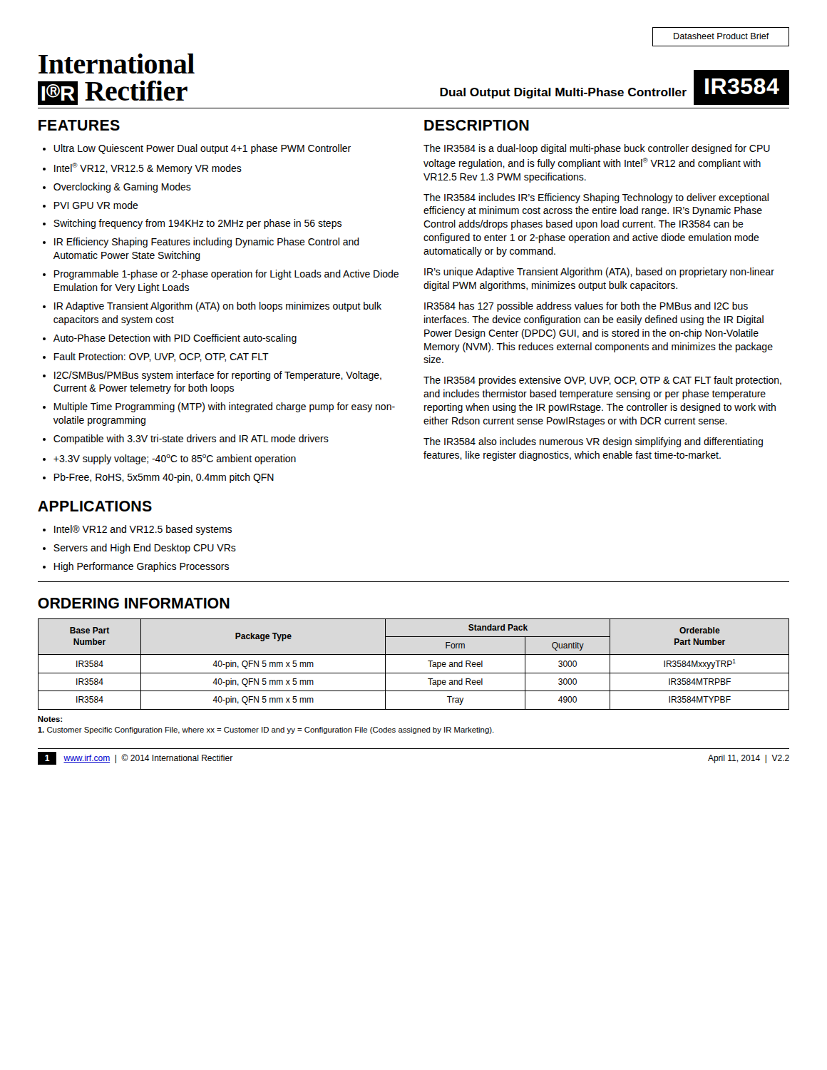Datasheet Product Brief
International
IⓇR Rectifier
Dual Output Digital Multi-Phase Controller
IR3584
FEATURES
Ultra Low Quiescent Power Dual output 4+1 phase PWM Controller
Intel® VR12, VR12.5 & Memory VR modes
Overclocking & Gaming Modes
PVI GPU VR mode
Switching frequency from 194KHz to 2MHz per phase in 56 steps
IR Efficiency Shaping Features including Dynamic Phase Control and Automatic Power State Switching
Programmable 1-phase or 2-phase operation for Light Loads and Active Diode Emulation for Very Light Loads
IR Adaptive Transient Algorithm (ATA) on both loops minimizes output bulk capacitors and system cost
Auto-Phase Detection with PID Coefficient auto-scaling
Fault Protection: OVP, UVP, OCP, OTP, CAT FLT
I2C/SMBus/PMBus system interface for reporting of Temperature, Voltage, Current & Power telemetry for both loops
Multiple Time Programming (MTP) with integrated charge pump for easy non-volatile programming
Compatible with 3.3V tri-state drivers and IR ATL mode drivers
+3.3V supply voltage; -40oC to 85oC ambient operation
Pb-Free, RoHS, 5x5mm 40-pin, 0.4mm pitch QFN
APPLICATIONS
Intel® VR12 and VR12.5 based systems
Servers and High End Desktop CPU VRs
High Performance Graphics Processors
DESCRIPTION
The IR3584 is a dual-loop digital multi-phase buck controller designed for CPU voltage regulation, and is fully compliant with Intel® VR12 and compliant with VR12.5 Rev 1.3 PWM specifications.
The IR3584 includes IR’s Efficiency Shaping Technology to deliver exceptional efficiency at minimum cost across the entire load range. IR’s Dynamic Phase Control adds/drops phases based upon load current. The IR3584 can be configured to enter 1 or 2-phase operation and active diode emulation mode automatically or by command.
IR’s unique Adaptive Transient Algorithm (ATA), based on proprietary non-linear digital PWM algorithms, minimizes output bulk capacitors.
IR3584 has 127 possible address values for both the PMBus and I2C bus interfaces. The device configuration can be easily defined using the IR Digital Power Design Center (DPDC) GUI, and is stored in the on-chip Non-Volatile Memory (NVM). This reduces external components and minimizes the package size.
The IR3584 provides extensive OVP, UVP, OCP, OTP & CAT FLT fault protection, and includes thermistor based temperature sensing or per phase temperature reporting when using the IR powIRstage. The controller is designed to work with either Rdson current sense PowIRstages or with DCR current sense.
The IR3584 also includes numerous VR design simplifying and differentiating features, like register diagnostics, which enable fast time-to-market.
ORDERING INFORMATION
| Base Part Number | Package Type | Standard Pack | Orderable Part Number |
| --- | --- | --- | --- |
| Form | Quantity |
| IR3584 | 40-pin, QFN 5 mm x 5 mm | Tape and Reel | 3000 | IR3584MxxyyTRP 1 |
| IR3584 | 40-pin, QFN 5 mm x 5 mm | Tape and Reel | 3000 | IR3584MTRPBF |
| IR3584 | 40-pin, QFN 5 mm x 5 mm | Tray | 4900 | IR3584MTYPBF |
Notes:
1. Customer Specific Configuration File, where xx = Customer ID and yy = Configuration File (Codes assigned by IR Marketing).
1 www.irf.com | © 2014 International Rectifier April 11, 2014 | V2.2